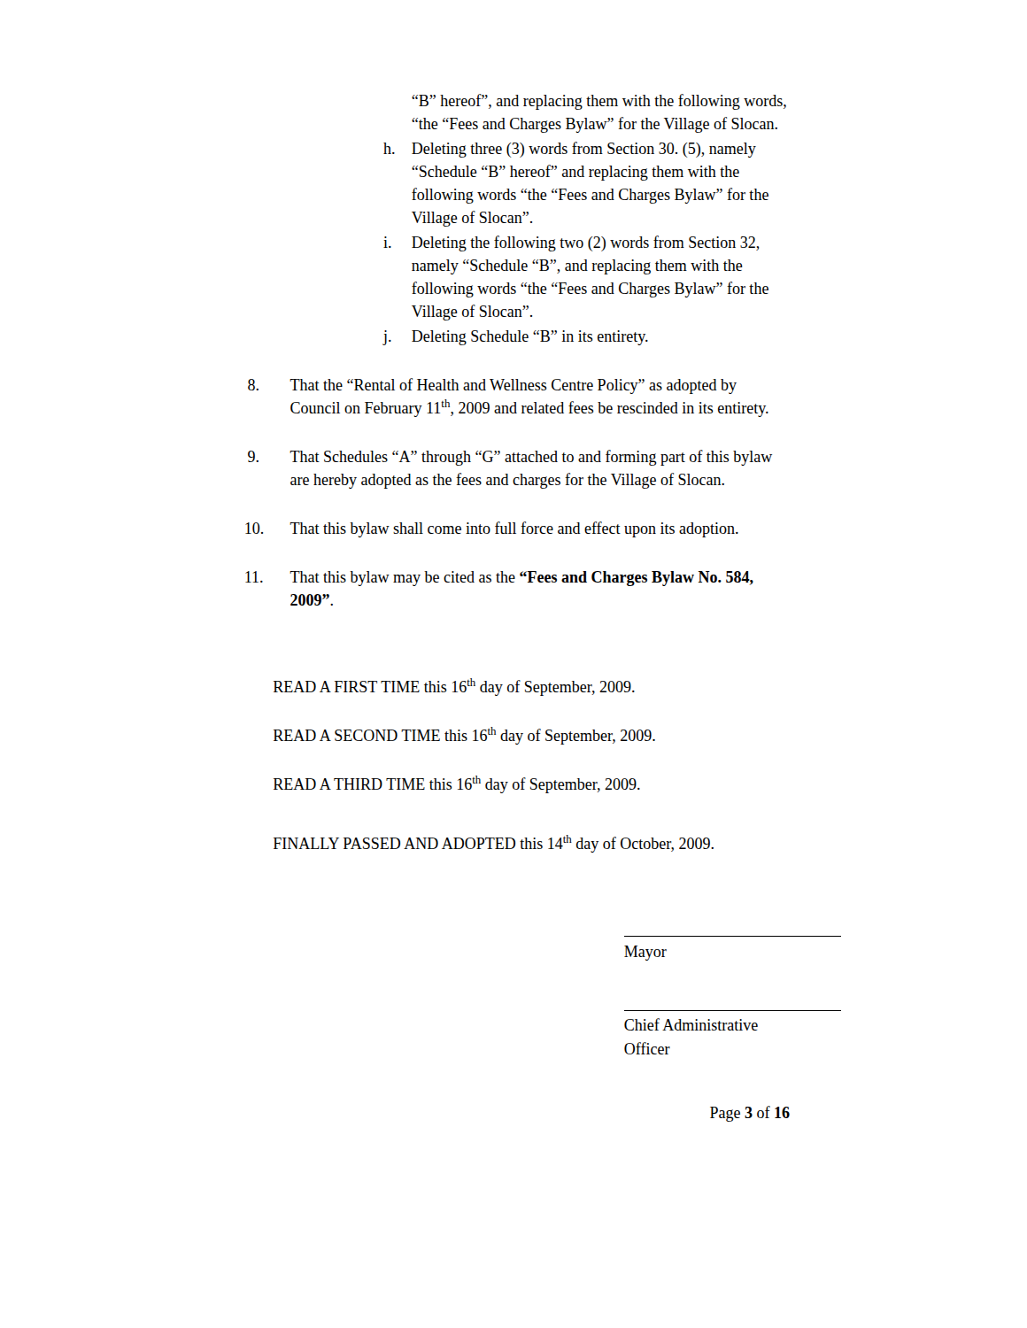“B” hereof”, and replacing them with the following words, “the “Fees and Charges Bylaw” for the Village of Slocan.
h. Deleting three (3) words from Section 30. (5), namely “Schedule “B” hereof” and replacing them with the following words “the “Fees and Charges Bylaw” for the Village of Slocan”.
i. Deleting the following two (2) words from Section 32, namely “Schedule “B”, and replacing them with the following words “the “Fees and Charges Bylaw” for the Village of Slocan”.
j. Deleting Schedule “B” in its entirety.
8. That the “Rental of Health and Wellness Centre Policy” as adopted by Council on February 11th, 2009 and related fees be rescinded in its entirety.
9. That Schedules “A” through “G” attached to and forming part of this bylaw are hereby adopted as the fees and charges for the Village of Slocan.
10. That this bylaw shall come into full force and effect upon its adoption.
11. That this bylaw may be cited as the “Fees and Charges Bylaw No. 584, 2009”.
READ A FIRST TIME this 16th day of September, 2009.
READ A SECOND TIME this 16th day of September, 2009.
READ A THIRD TIME this 16th day of September, 2009.
FINALLY PASSED AND ADOPTED this 14th day of October, 2009.
Mayor
Chief Administrative Officer
Page 3 of 16